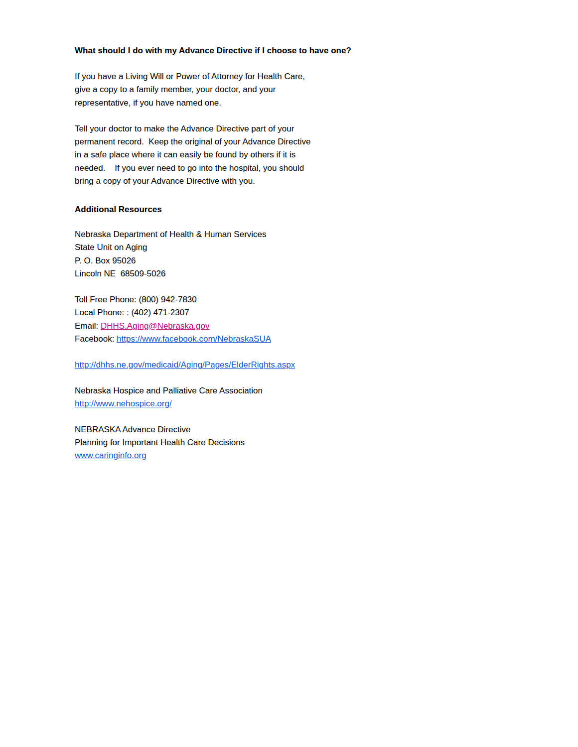What should I do with my Advance Directive if I choose to have one?
If you have a Living Will or Power of Attorney for Health Care,
give a copy to a family member, your doctor, and your
representative, if you have named one.
Tell your doctor to make the Advance Directive part of your
permanent record. Keep the original of your Advance Directive
in a safe place where it can easily be found by others if it is
needed. If you ever need to go into the hospital, you should
bring a copy of your Advance Directive with you.
Additional Resources
Nebraska Department of Health & Human Services
State Unit on Aging
P. O. Box 95026
Lincoln NE 68509-5026
Toll Free Phone: (800) 942-7830
Local Phone: : (402) 471-2307
Email: DHHS.Aging@Nebraska.gov
Facebook: https://www.facebook.com/NebraskaSUA
http://dhhs.ne.gov/medicaid/Aging/Pages/ElderRights.aspx
Nebraska Hospice and Palliative Care Association
http://www.nehospice.org/
NEBRASKA Advance Directive
Planning for Important Health Care Decisions
www.caringinfo.org